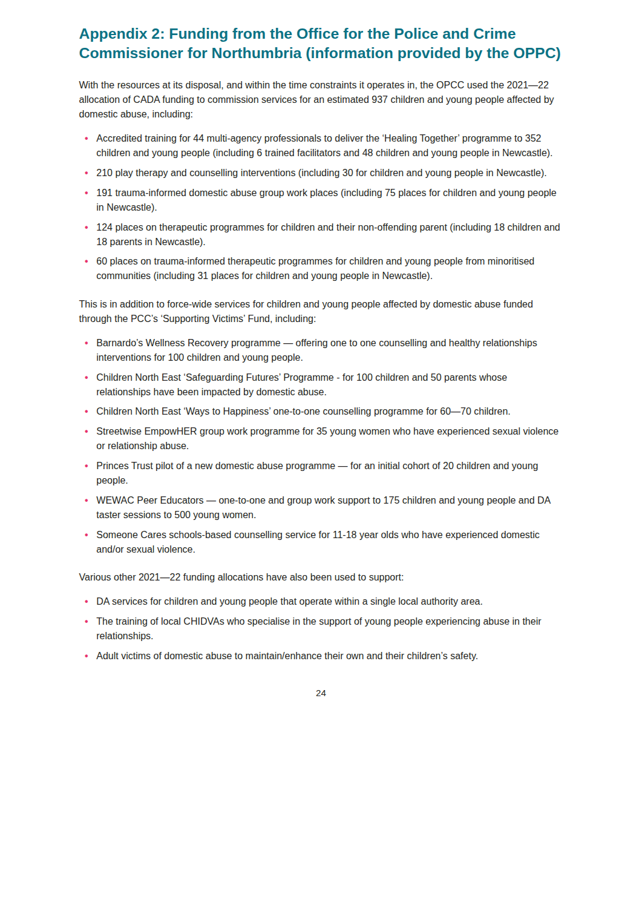Appendix 2: Funding from the Office for the Police and Crime Commissioner for Northumbria (information provided by the OPPC)
With the resources at its disposal, and within the time constraints it operates in, the OPCC used the 2021—22 allocation of CADA funding to commission services for an estimated 937 children and young people affected by domestic abuse, including:
Accredited training for 44 multi-agency professionals to deliver the ‘Healing Together’ programme to 352 children and young people (including 6 trained facilitators and 48 children and young people in Newcastle).
210 play therapy and counselling interventions (including 30 for children and young people in Newcastle).
191 trauma-informed domestic abuse group work places (including 75 places for children and young people in Newcastle).
124 places on therapeutic programmes for children and their non-offending parent (including 18 children and 18 parents in Newcastle).
60 places on trauma-informed therapeutic programmes for children and young people from minoritised communities (including 31 places for children and young people in Newcastle).
This is in addition to force-wide services for children and young people affected by domestic abuse funded through the PCC’s ‘Supporting Victims’ Fund, including:
Barnardo’s Wellness Recovery programme — offering one to one counselling and healthy relationships interventions for 100 children and young people.
Children North East ‘Safeguarding Futures’ Programme - for 100 children and 50 parents whose relationships have been impacted by domestic abuse.
Children North East ‘Ways to Happiness’ one-to-one counselling programme for 60—70 children.
Streetwise EmpowHER group work programme for 35 young women who have experienced sexual violence or relationship abuse.
Princes Trust pilot of a new domestic abuse programme — for an initial cohort of 20 children and young people.
WEWAC Peer Educators — one-to-one and group work support to 175 children and young people and DA taster sessions to 500 young women.
Someone Cares schools-based counselling service for 11-18 year olds who have experienced domestic and/or sexual violence.
Various other 2021—22 funding allocations have also been used to support:
DA services for children and young people that operate within a single local authority area.
The training of local CHIDVAs who specialise in the support of young people experiencing abuse in their relationships.
Adult victims of domestic abuse to maintain/enhance their own and their children’s safety.
24